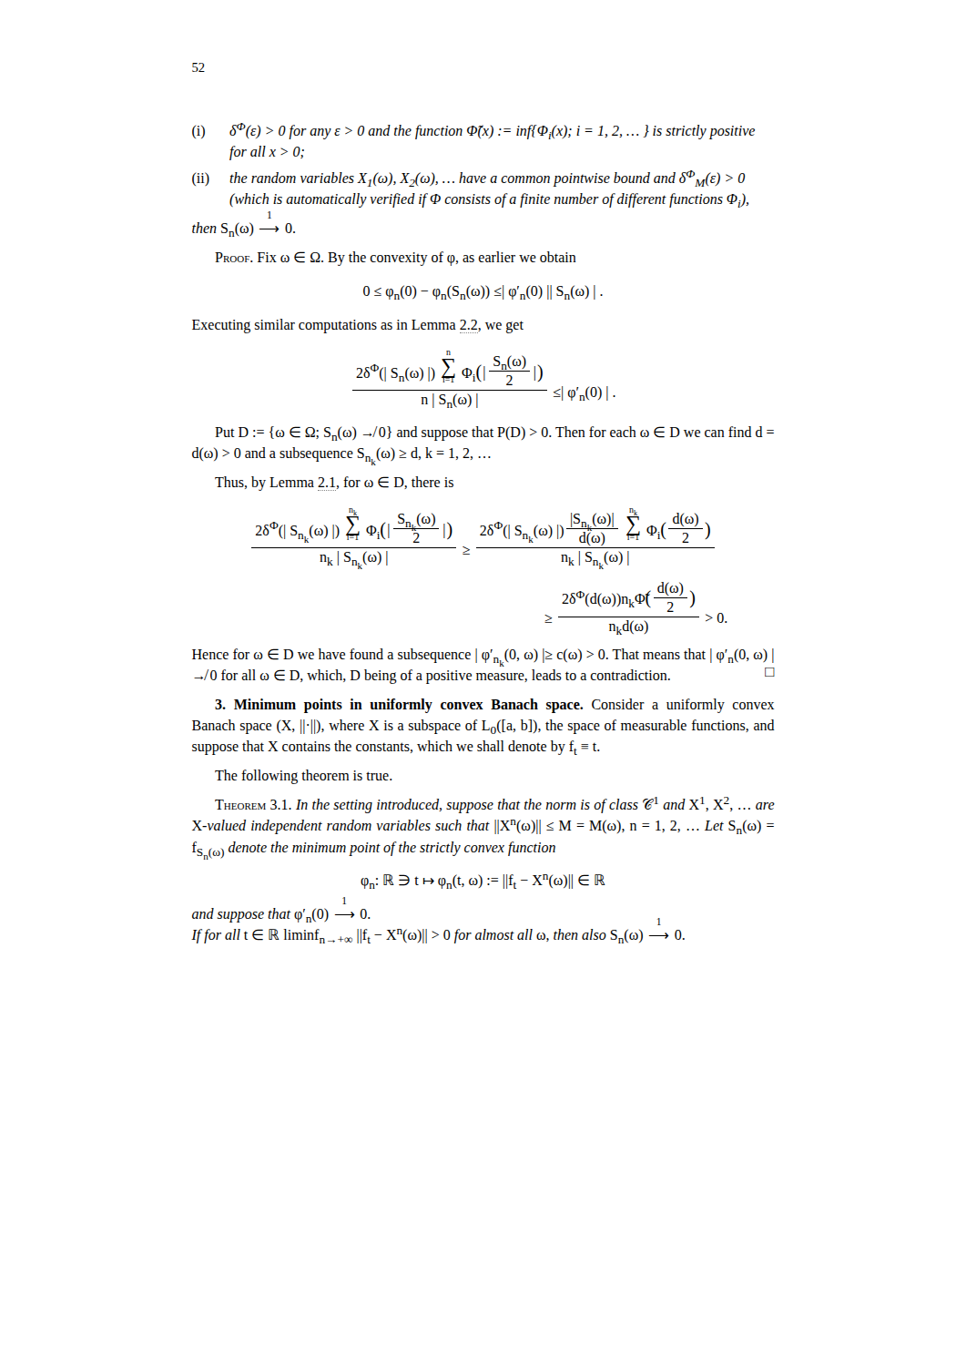52
(i) δΦ(ε) > 0 for any ε > 0 and the function Φ̃(x) := inf{Φi(x); i = 1, 2, … } is strictly positive for all x > 0;
(ii) the random variables X1(ω), X2(ω), … have a common pointwise bound and δΦM(ε) > 0 (which is automatically verified if Φ consists of a finite number of different functions Φi),
then Sn(ω) 1⟶ 0.
Proof. Fix ω ∈ Ω. By the convexity of φ, as earlier we obtain
0 ≤ φn(0) − φn(Sn(ω)) ≤| φ′n(0) || Sn(ω) | .
Executing similar computations as in Lemma 2.2, we get
2δΦ(| Sn(ω) |) n∑i=1 Φi(|Sn(ω) 2|) n | Sn(ω) | ≤| φ′n(0) | .
Put D := {ω ∈ Ω; Sn(ω) ↛ 0} and suppose that P(D) > 0. Then for each ω ∈ D we can find d = d(ω) > 0 and a subsequence Snk(ω) ≥ d, k = 1, 2, …
Thus, by Lemma 2.1, for ω ∈ D, there is
2δΦ(| Snk(ω) |) nk∑i=1 Φi(|Snk(ω) 2|) nk | Snk(ω) | ≥ 2δΦ(| Snk(ω) |)|Snk(ω)|d(ω) nk∑i=1 Φi(d(ω) 2) nk | Snk(ω) |
≥ 2δΦ(d(ω))nkΦ̃(d(ω) 2) nkd(ω) > 0.
Hence for ω ∈ D we have found a subsequence | φ′nk(0, ω) |≥ c(ω) > 0. That means that | φ′n(0, ω) |↛ 0 for all ω ∈ D, which, D being of a positive measure, leads to a contradiction. □
3. Minimum points in uniformly convex Banach space. Consider a uniformly convex Banach space (X, ||·||), where X is a subspace of L0([a, b]), the space of measurable functions, and suppose that X contains the constants, which we shall denote by ft ≡ t.
The following theorem is true.
Theorem 3.1. In the setting introduced, suppose that the norm is of class 𝒞1 and X1, X2, … are X-valued independent random variables such that ||Xn(ω)|| ≤ M = M(ω), n = 1, 2, … Let Sn(ω) = fSn(ω) denote the minimum point of the strictly convex function
φn: ℝ ∋ t ↦ φn(t, ω) := ||ft − Xn(ω)|| ∈ ℝ
and suppose that φ′n(0) 1⟶ 0.
If for all t ∈ ℝ liminfn→+∞ ||ft − Xn(ω)|| > 0 for almost all ω, then also Sn(ω) 1⟶ 0.